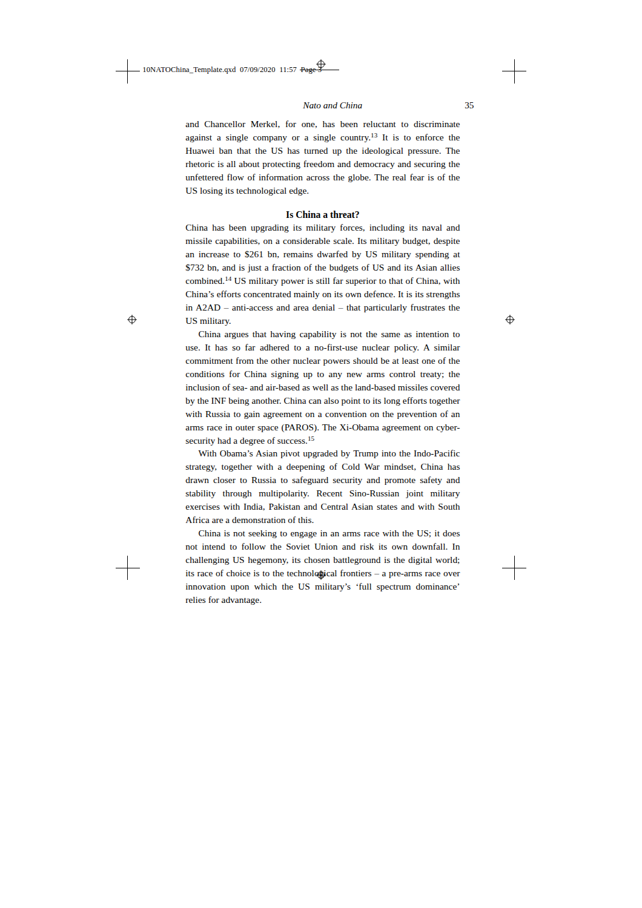10NATOChina_Template.qxd 07/09/2020 11:57 Page 3
Nato and China
35
and Chancellor Merkel, for one, has been reluctant to discriminate against a single company or a single country.13 It is to enforce the Huawei ban that the US has turned up the ideological pressure. The rhetoric is all about protecting freedom and democracy and securing the unfettered flow of information across the globe. The real fear is of the US losing its technological edge.
Is China a threat?
China has been upgrading its military forces, including its naval and missile capabilities, on a considerable scale. Its military budget, despite an increase to $261 bn, remains dwarfed by US military spending at $732 bn, and is just a fraction of the budgets of US and its Asian allies combined.14 US military power is still far superior to that of China, with China’s efforts concentrated mainly on its own defence. It is its strengths in A2AD – anti-access and area denial – that particularly frustrates the US military.
China argues that having capability is not the same as intention to use. It has so far adhered to a no-first-use nuclear policy. A similar commitment from the other nuclear powers should be at least one of the conditions for China signing up to any new arms control treaty; the inclusion of sea- and air-based as well as the land-based missiles covered by the INF being another. China can also point to its long efforts together with Russia to gain agreement on a convention on the prevention of an arms race in outer space (PAROS). The Xi-Obama agreement on cyber-security had a degree of success.15
With Obama’s Asian pivot upgraded by Trump into the Indo-Pacific strategy, together with a deepening of Cold War mindset, China has drawn closer to Russia to safeguard security and promote safety and stability through multipolarity. Recent Sino-Russian joint military exercises with India, Pakistan and Central Asian states and with South Africa are a demonstration of this.
China is not seeking to engage in an arms race with the US; it does not intend to follow the Soviet Union and risk its own downfall. In challenging US hegemony, its chosen battleground is the digital world; its race of choice is to the technological frontiers – a pre-arms race over innovation upon which the US military’s ‘full spectrum dominance’ relies for advantage.